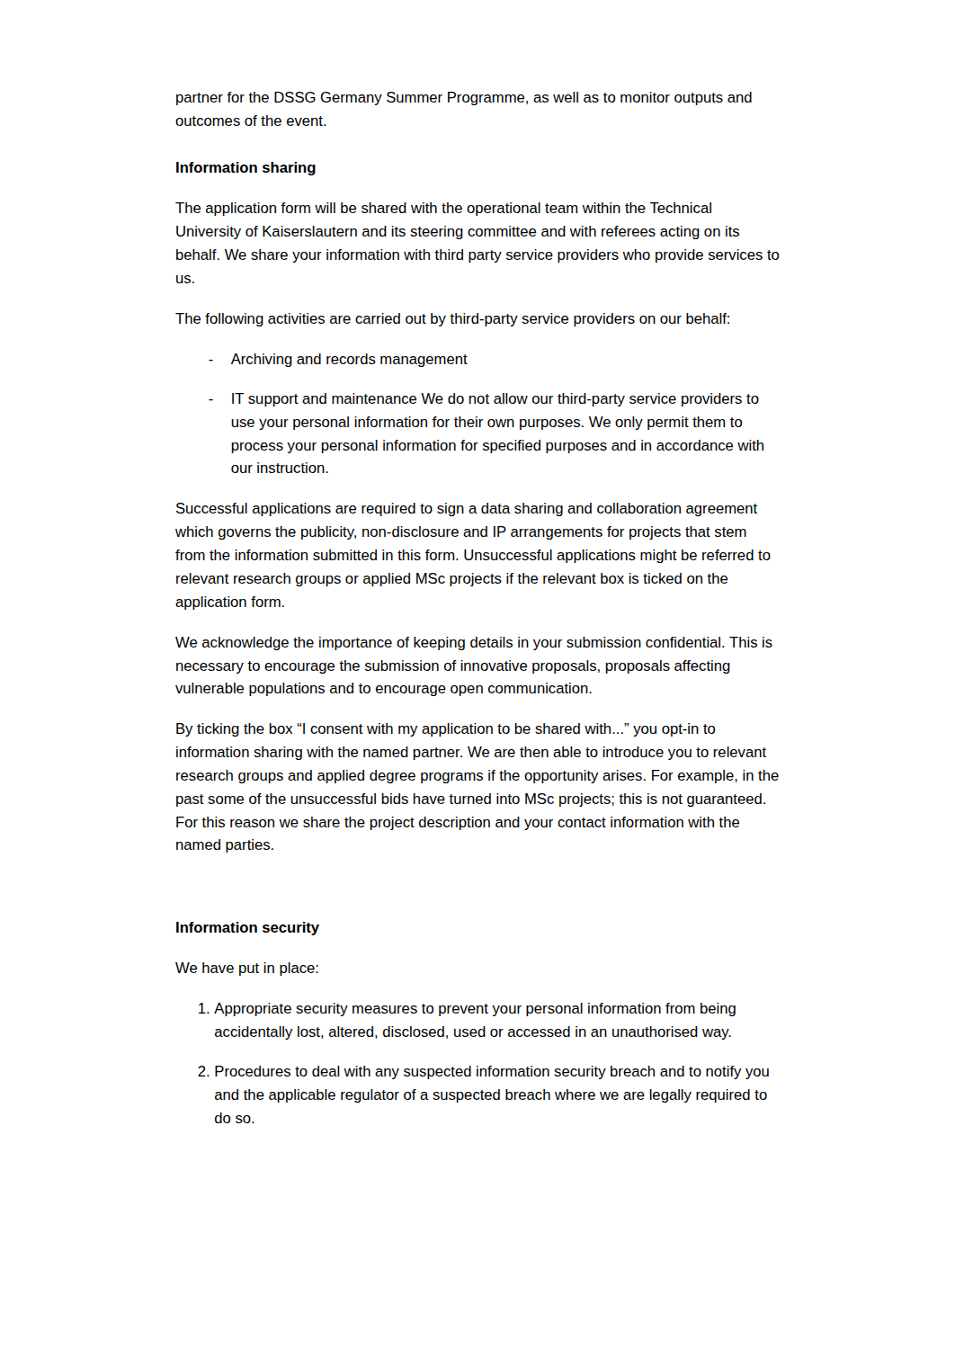partner for the DSSG Germany Summer Programme, as well as to monitor outputs and outcomes of the event.
Information sharing
The application form will be shared with the operational team within the Technical University of Kaiserslautern and its steering committee and with referees acting on its behalf. We share your information with third party service providers who provide services to us.
The following activities are carried out by third-party service providers on our behalf:
Archiving and records management
IT support and maintenance We do not allow our third-party service providers to use your personal information for their own purposes. We only permit them to process your personal information for specified purposes and in accordance with our instruction.
Successful applications are required to sign a data sharing and collaboration agreement which governs the publicity, non-disclosure and IP arrangements for projects that stem from the information submitted in this form. Unsuccessful applications might be referred to relevant research groups or applied MSc projects if the relevant box is ticked on the application form.
We acknowledge the importance of keeping details in your submission confidential. This is necessary to encourage the submission of innovative proposals, proposals affecting vulnerable populations and to encourage open communication.
By ticking the box “I consent with my application to be shared with...” you opt-in to information sharing with the named partner. We are then able to introduce you to relevant research groups and applied degree programs if the opportunity arises. For example, in the past some of the unsuccessful bids have turned into MSc projects; this is not guaranteed. For this reason we share the project description and your contact information with the named parties.
Information security
We have put in place:
Appropriate security measures to prevent your personal information from being accidentally lost, altered, disclosed, used or accessed in an unauthorised way.
Procedures to deal with any suspected information security breach and to notify you and the applicable regulator of a suspected breach where we are legally required to do so.